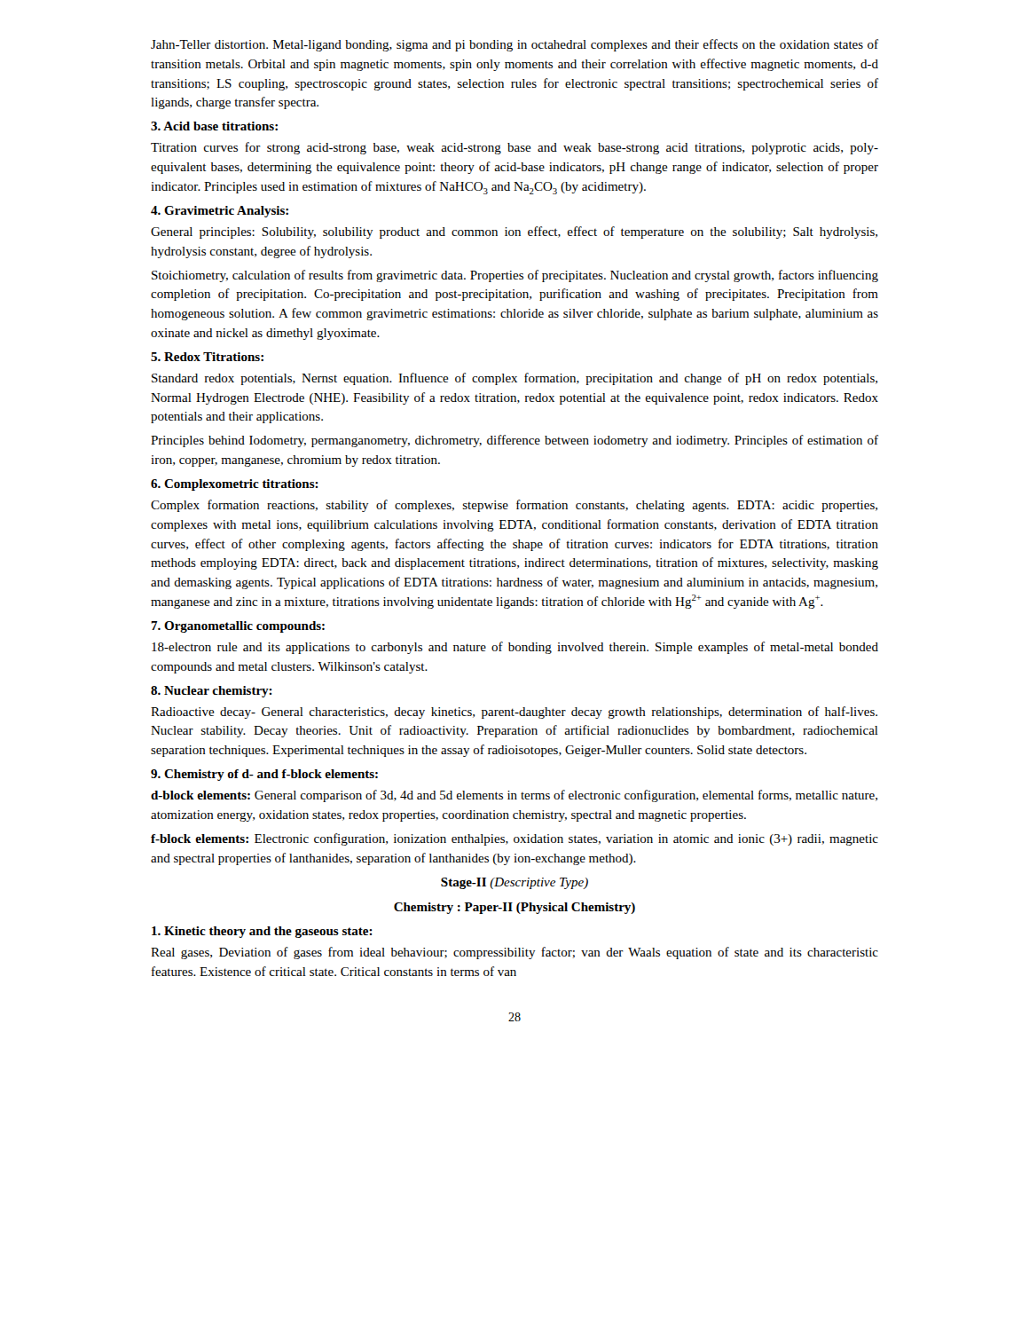Jahn-Teller distortion. Metal-ligand bonding, sigma and pi bonding in octahedral complexes and their effects on the oxidation states of transition metals. Orbital and spin magnetic moments, spin only moments and their correlation with effective magnetic moments, d-d transitions; LS coupling, spectroscopic ground states, selection rules for electronic spectral transitions; spectrochemical series of ligands, charge transfer spectra.
3. Acid base titrations:
Titration curves for strong acid-strong base, weak acid-strong base and weak base-strong acid titrations, polyprotic acids, poly-equivalent bases, determining the equivalence point: theory of acid-base indicators, pH change range of indicator, selection of proper indicator. Principles used in estimation of mixtures of NaHCO3 and Na2CO3 (by acidimetry).
4. Gravimetric Analysis:
General principles: Solubility, solubility product and common ion effect, effect of temperature on the solubility; Salt hydrolysis, hydrolysis constant, degree of hydrolysis.
Stoichiometry, calculation of results from gravimetric data. Properties of precipitates. Nucleation and crystal growth, factors influencing completion of precipitation. Co-precipitation and post-precipitation, purification and washing of precipitates. Precipitation from homogeneous solution. A few common gravimetric estimations: chloride as silver chloride, sulphate as barium sulphate, aluminium as oxinate and nickel as dimethyl glyoximate.
5. Redox Titrations:
Standard redox potentials, Nernst equation. Influence of complex formation, precipitation and change of pH on redox potentials, Normal Hydrogen Electrode (NHE). Feasibility of a redox titration, redox potential at the equivalence point, redox indicators. Redox potentials and their applications.
Principles behind Iodometry, permanganometry, dichrometry, difference between iodometry and iodimetry. Principles of estimation of iron, copper, manganese, chromium by redox titration.
6. Complexometric titrations:
Complex formation reactions, stability of complexes, stepwise formation constants, chelating agents. EDTA: acidic properties, complexes with metal ions, equilibrium calculations involving EDTA, conditional formation constants, derivation of EDTA titration curves, effect of other complexing agents, factors affecting the shape of titration curves: indicators for EDTA titrations, titration methods employing EDTA: direct, back and displacement titrations, indirect determinations, titration of mixtures, selectivity, masking and demasking agents. Typical applications of EDTA titrations: hardness of water, magnesium and aluminium in antacids, magnesium, manganese and zinc in a mixture, titrations involving unidentate ligands: titration of chloride with Hg2+ and cyanide with Ag+.
7. Organometallic compounds:
18-electron rule and its applications to carbonyls and nature of bonding involved therein. Simple examples of metal-metal bonded compounds and metal clusters. Wilkinson's catalyst.
8. Nuclear chemistry:
Radioactive decay- General characteristics, decay kinetics, parent-daughter decay growth relationships, determination of half-lives. Nuclear stability. Decay theories. Unit of radioactivity. Preparation of artificial radionuclides by bombardment, radiochemical separation techniques. Experimental techniques in the assay of radioisotopes, Geiger-Muller counters. Solid state detectors.
9. Chemistry of d- and f-block elements:
d-block elements: General comparison of 3d, 4d and 5d elements in terms of electronic configuration, elemental forms, metallic nature, atomization energy, oxidation states, redox properties, coordination chemistry, spectral and magnetic properties.
f-block elements: Electronic configuration, ionization enthalpies, oxidation states, variation in atomic and ionic (3+) radii, magnetic and spectral properties of lanthanides, separation of lanthanides (by ion-exchange method).
Stage-II (Descriptive Type)
Chemistry : Paper-II (Physical Chemistry)
1. Kinetic theory and the gaseous state:
Real gases, Deviation of gases from ideal behaviour; compressibility factor; van der Waals equation of state and its characteristic features. Existence of critical state. Critical constants in terms of van
28